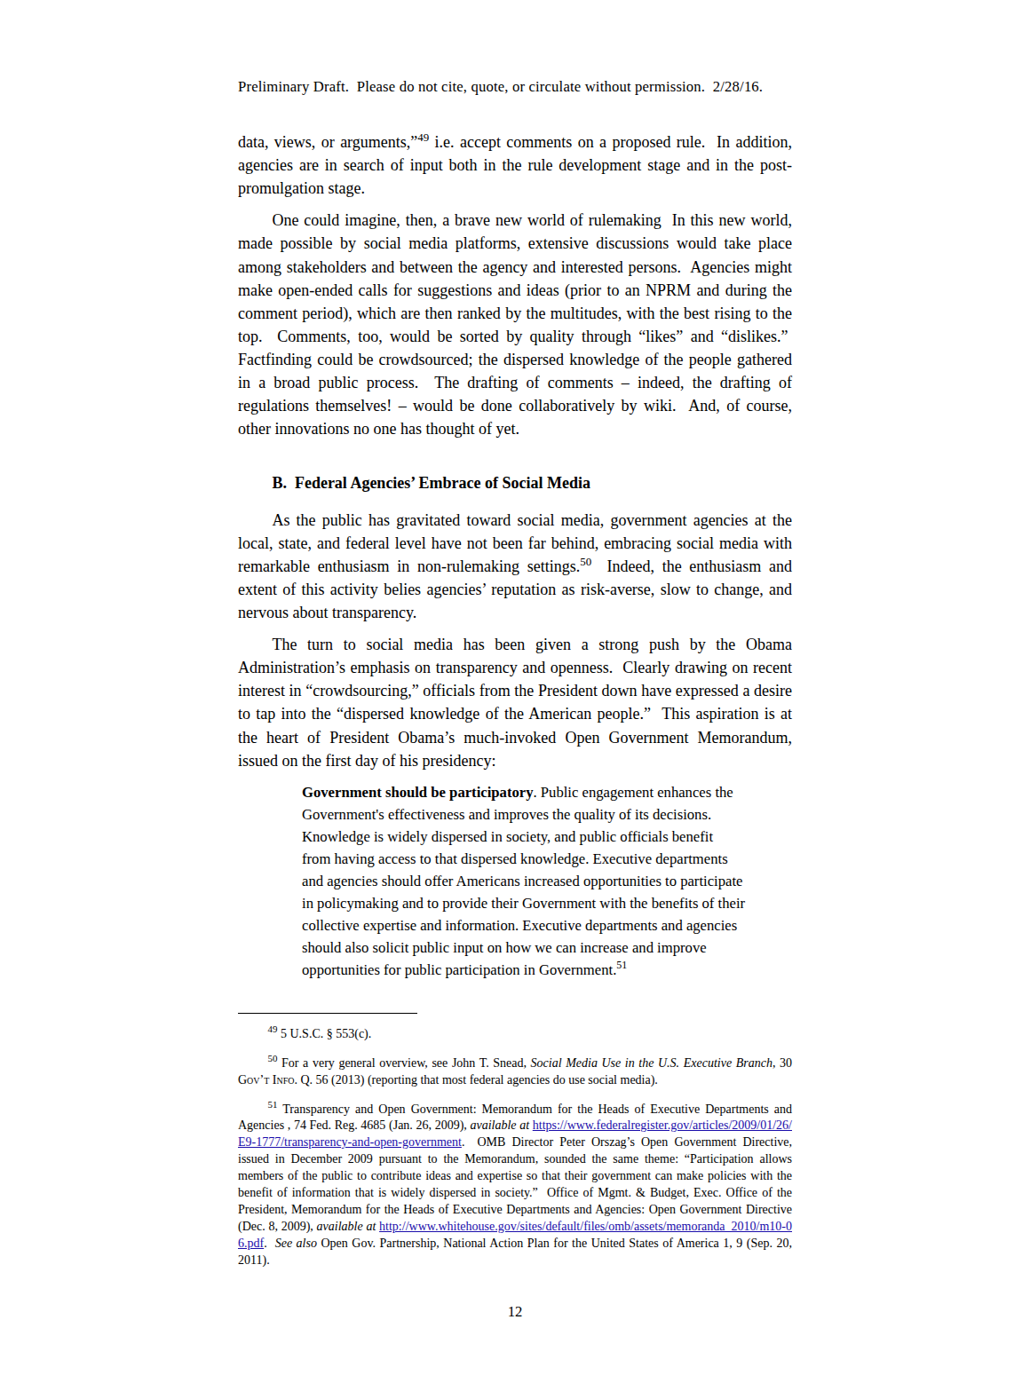Preliminary Draft. Please do not cite, quote, or circulate without permission. 2/28/16.
data, views, or arguments,”49 i.e. accept comments on a proposed rule. In addition, agencies are in search of input both in the rule development stage and in the post-promulgation stage.
One could imagine, then, a brave new world of rulemaking In this new world, made possible by social media platforms, extensive discussions would take place among stakeholders and between the agency and interested persons. Agencies might make open-ended calls for suggestions and ideas (prior to an NPRM and during the comment period), which are then ranked by the multitudes, with the best rising to the top. Comments, too, would be sorted by quality through “likes” and “dislikes.” Factfinding could be crowdsourced; the dispersed knowledge of the people gathered in a broad public process. The drafting of comments – indeed, the drafting of regulations themselves! – would be done collaboratively by wiki. And, of course, other innovations no one has thought of yet.
B. Federal Agencies’ Embrace of Social Media
As the public has gravitated toward social media, government agencies at the local, state, and federal level have not been far behind, embracing social media with remarkable enthusiasm in non-rulemaking settings.50 Indeed, the enthusiasm and extent of this activity belies agencies’ reputation as risk-averse, slow to change, and nervous about transparency.
The turn to social media has been given a strong push by the Obama Administration’s emphasis on transparency and openness. Clearly drawing on recent interest in “crowdsourcing,” officials from the President down have expressed a desire to tap into the “dispersed knowledge of the American people.” This aspiration is at the heart of President Obama’s much-invoked Open Government Memorandum, issued on the first day of his presidency:
Government should be participatory. Public engagement enhances the Government's effectiveness and improves the quality of its decisions. Knowledge is widely dispersed in society, and public officials benefit from having access to that dispersed knowledge. Executive departments and agencies should offer Americans increased opportunities to participate in policymaking and to provide their Government with the benefits of their collective expertise and information. Executive departments and agencies should also solicit public input on how we can increase and improve opportunities for public participation in Government.51
49 5 U.S.C. § 553(c).
50 For a very general overview, see John T. Snead, Social Media Use in the U.S. Executive Branch, 30 Gov’t Info. Q. 56 (2013) (reporting that most federal agencies do use social media).
51 Transparency and Open Government: Memorandum for the Heads of Executive Departments and Agencies , 74 Fed. Reg. 4685 (Jan. 26, 2009), available at https://www.federalregister.gov/articles/2009/01/26/E9-1777/transparency-and-open-government. OMB Director Peter Orszag’s Open Government Directive, issued in December 2009 pursuant to the Memorandum, sounded the same theme: “Participation allows members of the public to contribute ideas and expertise so that their government can make policies with the benefit of information that is widely dispersed in society.” Office of Mgmt. & Budget, Exec. Office of the President, Memorandum for the Heads of Executive Departments and Agencies: Open Government Directive (Dec. 8, 2009), available at http://www.whitehouse.gov/sites/default/files/omb/assets/memoranda_2010/m10-06.pdf. See also Open Gov. Partnership, National Action Plan for the United States of America 1, 9 (Sep. 20, 2011).
12